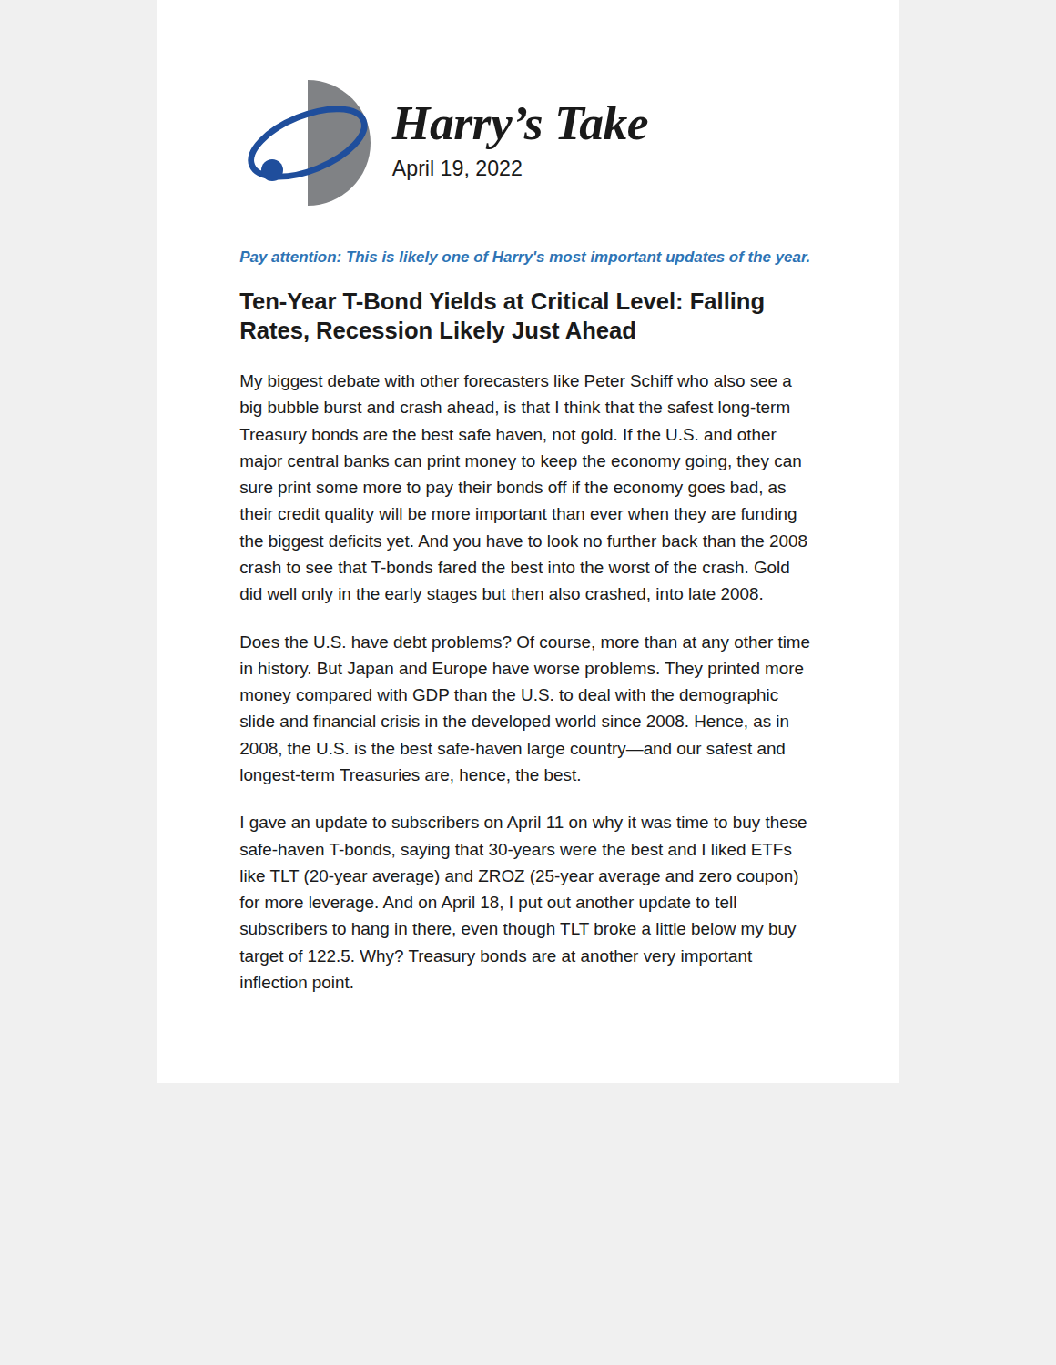Harry’s Take
April 19, 2022
Pay attention: This is likely one of Harry's most important updates of the year.
Ten-Year T-Bond Yields at Critical Level: Falling Rates, Recession Likely Just Ahead
My biggest debate with other forecasters like Peter Schiff who also see a big bubble burst and crash ahead, is that I think that the safest long-term Treasury bonds are the best safe haven, not gold. If the U.S. and other major central banks can print money to keep the economy going, they can sure print some more to pay their bonds off if the economy goes bad, as their credit quality will be more important than ever when they are funding the biggest deficits yet. And you have to look no further back than the 2008 crash to see that T-bonds fared the best into the worst of the crash. Gold did well only in the early stages but then also crashed, into late 2008.
Does the U.S. have debt problems? Of course, more than at any other time in history. But Japan and Europe have worse problems. They printed more money compared with GDP than the U.S. to deal with the demographic slide and financial crisis in the developed world since 2008. Hence, as in 2008, the U.S. is the best safe-haven large country—and our safest and longest-term Treasuries are, hence, the best.
I gave an update to subscribers on April 11 on why it was time to buy these safe-haven T-bonds, saying that 30-years were the best and I liked ETFs like TLT (20-year average) and ZROZ (25-year average and zero coupon) for more leverage. And on April 18, I put out another update to tell subscribers to hang in there, even though TLT broke a little below my buy target of 122.5. Why? Treasury bonds are at another very important inflection point.